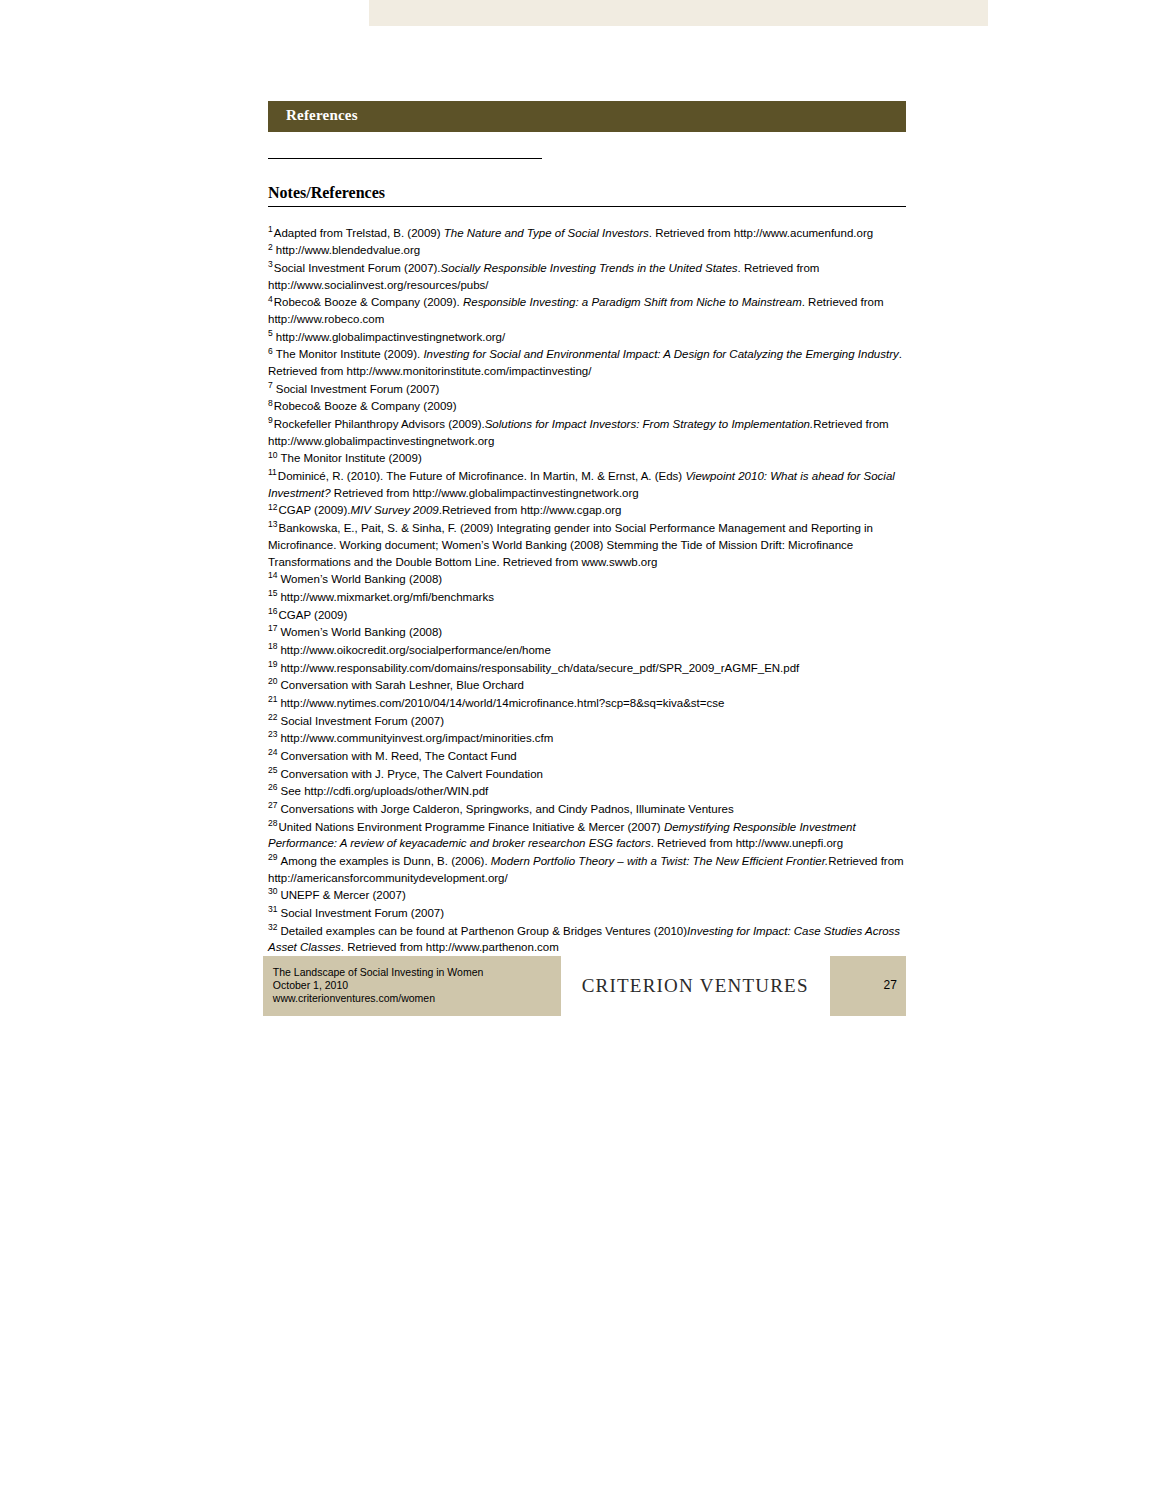References
Notes/References
1 Adapted from Trelstad, B. (2009) The Nature and Type of Social Investors. Retrieved from http://www.acumenfund.org
2http://www.blendedvalue.org
3 Social Investment Forum (2007).Socially Responsible Investing Trends in the United States. Retrieved from http://www.socialinvest.org/resources/pubs/
4 Robeco& Booze & Company (2009). Responsible Investing: a Paradigm Shift from Niche to Mainstream. Retrieved from http://www.robeco.com
5http://www.globalimpactinvestingnetwork.org/
6 The Monitor Institute (2009). Investing for Social and Environmental Impact: A Design for Catalyzing the Emerging Industry. Retrieved from http://www.monitorinstitute.com/impactinvesting/
7 Social Investment Forum (2007)
8 Robeco& Booze & Company (2009)
9 Rockefeller Philanthropy Advisors (2009).Solutions for Impact Investors: From Strategy to Implementation. Retrieved from http://www.globalimpactinvestingnetwork.org
10 The Monitor Institute (2009)
11 Dominicé, R. (2010). The Future of Microfinance. In Martin, M. & Ernst, A. (Eds) Viewpoint 2010: What is ahead for Social Investment? Retrieved from http://www.globalimpactinvestingnetwork.org
12 CGAP (2009).MIV Survey 2009.Retrieved from http://www.cgap.org
13 Bankowska, E., Pait, S. & Sinha, F. (2009) Integrating gender into Social Performance Management and Reporting in Microfinance. Working document; Women’s World Banking (2008) Stemming the Tide of Mission Drift: Microfinance Transformations and the Double Bottom Line. Retrieved from www.swwb.org
14 Women’s World Banking (2008)
15http://www.mixmarket.org/mfi/benchmarks
16 CGAP (2009)
17 Women’s World Banking (2008)
18http://www.oikocredit.org/socialperformance/en/home
19http://www.responsability.com/domains/responsability_ch/data/secure_pdf/SPR_2009_rAGMF_EN.pdf
20 Conversation with Sarah Leshner, Blue Orchard
21http://www.nytimes.com/2010/04/14/world/14microfinance.html?scp=8&sq=kiva&st=cse
22 Social Investment Forum (2007)
23http://www.communityinvest.org/impact/minorities.cfm
24 Conversation with M. Reed, The Contact Fund
25 Conversation with J. Pryce, The Calvert Foundation
26 See http://cdfi.org/uploads/other/WIN.pdf
27 Conversations with Jorge Calderon, Springworks, and Cindy Padnos, Illuminate Ventures
28 United Nations Environment Programme Finance Initiative & Mercer (2007) Demystifying Responsible Investment Performance: A review of keyacademic and broker researchon ESG factors. Retrieved from http://www.unepfi.org
29 Among the examples is Dunn, B. (2006). Modern Portfolio Theory – with a Twist: The New Efficient Frontier. Retrieved from http://americansforcommunitydevelopment.org/
30 UNEPF & Mercer (2007)
31 Social Investment Forum (2007)
32 Detailed examples can be found at Parthenon Group & Bridges Ventures (2010)Investing for Impact: Case Studies Across Asset Classes. Retrieved from http://www.parthenon.com
33 CGAP (2009)
34http://www.communityinvest.org/financial/perf.cfm
The Landscape of Social Investing in Women
October 1, 2010
www.criterionventures.com/women
CRITERION VENTURES
27